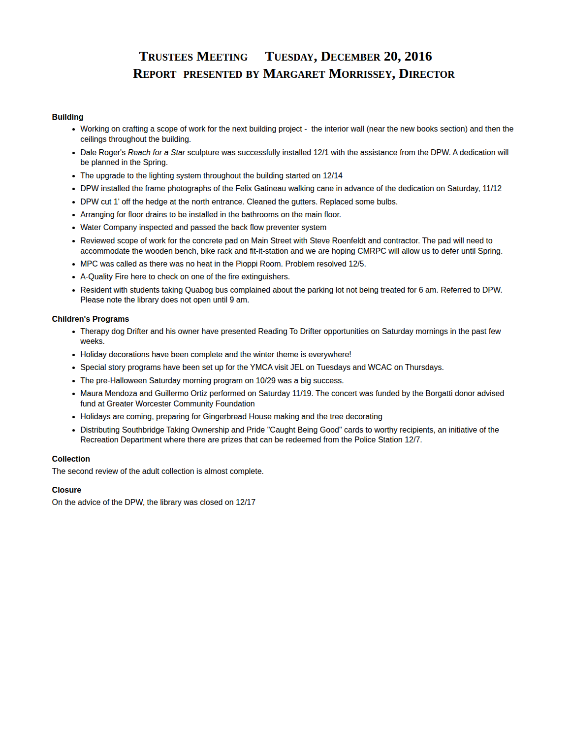Trustees Meeting Tuesday, December 20, 2016 Report presented by Margaret Morrissey, Director
Building
Working on crafting a scope of work for the next building project - the interior wall (near the new books section) and then the ceilings throughout the building.
Dale Roger's Reach for a Star sculpture was successfully installed 12/1 with the assistance from the DPW. A dedication will be planned in the Spring.
The upgrade to the lighting system throughout the building started on 12/14
DPW installed the frame photographs of the Felix Gatineau walking cane in advance of the dedication on Saturday, 11/12
DPW cut 1' off the hedge at the north entrance. Cleaned the gutters. Replaced some bulbs.
Arranging for floor drains to be installed in the bathrooms on the main floor.
Water Company inspected and passed the back flow preventer system
Reviewed scope of work for the concrete pad on Main Street with Steve Roenfeldt and contractor. The pad will need to accommodate the wooden bench, bike rack and fit-it-station and we are hoping CMRPC will allow us to defer until Spring.
MPC was called as there was no heat in the Pioppi Room. Problem resolved 12/5.
A-Quality Fire here to check on one of the fire extinguishers.
Resident with students taking Quabog bus complained about the parking lot not being treated for 6 am. Referred to DPW. Please note the library does not open until 9 am.
Children's Programs
Therapy dog Drifter and his owner have presented Reading To Drifter opportunities on Saturday mornings in the past few weeks.
Holiday decorations have been complete and the winter theme is everywhere!
Special story programs have been set up for the YMCA visit JEL on Tuesdays and WCAC on Thursdays.
The pre-Halloween Saturday morning program on 10/29 was a big success.
Maura Mendoza and Guillermo Ortiz performed on Saturday 11/19. The concert was funded by the Borgatti donor advised fund at Greater Worcester Community Foundation
Holidays are coming, preparing for Gingerbread House making and the tree decorating
Distributing Southbridge Taking Ownership and Pride "Caught Being Good" cards to worthy recipients, an initiative of the Recreation Department where there are prizes that can be redeemed from the Police Station 12/7.
Collection
The second review of the adult collection is almost complete.
Closure
On the advice of the DPW, the library was closed on 12/17